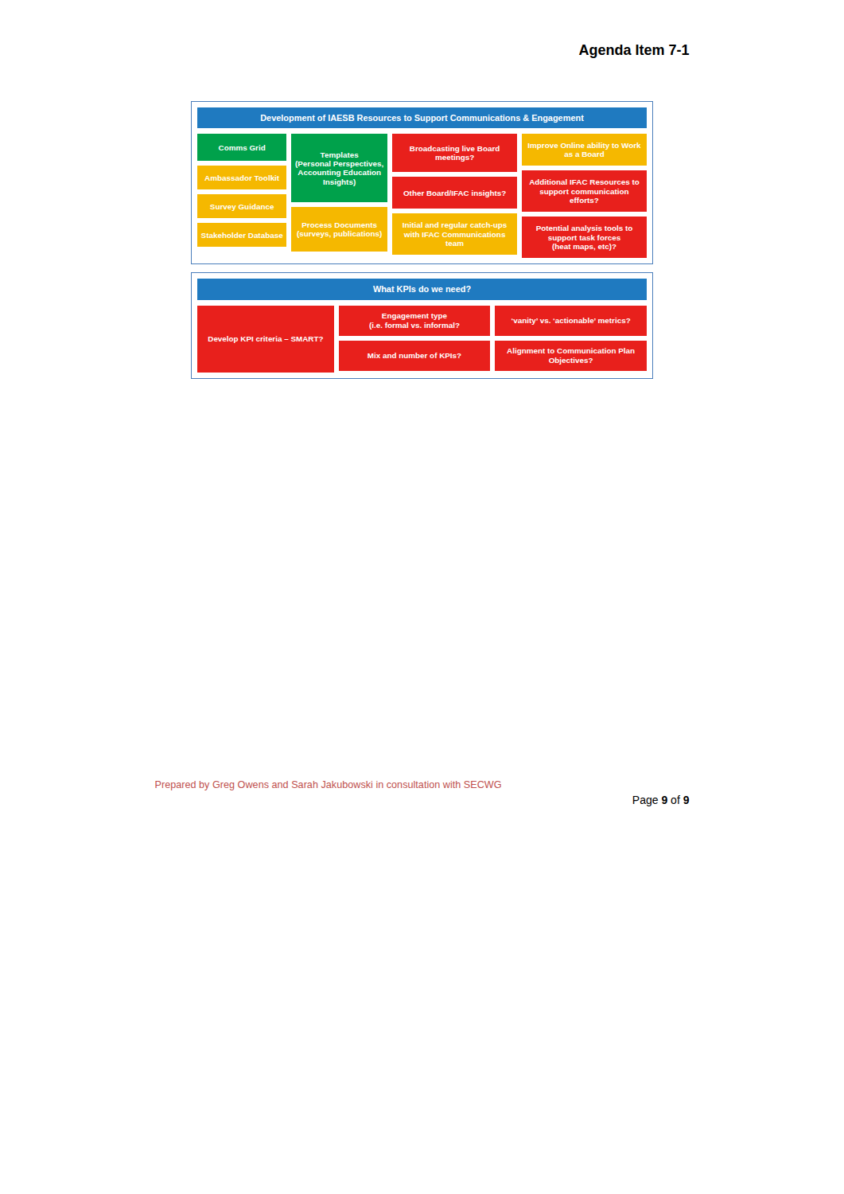Agenda Item 7-1
Development of IAESB Resources to Support Communications & Engagement
Comms Grid
Ambassador Toolkit
Survey Guidance
Stakeholder Database
Templates
(Personal Perspectives, Accounting Education Insights)
Process Documents (surveys, publications)
Broadcasting live Board meetings?
Other Board/IFAC insights?
Initial and regular catch-ups with IFAC Communications team
Improve Online ability to Work as a Board
Additional IFAC Resources to support communication efforts?
Potential analysis tools to support task forces
(heat maps, etc)?
What KPIs do we need?
Develop KPI criteria – SMART?
Engagement type
(i.e. formal vs. informal?
Mix and number of KPIs?
‘vanity’ vs. ‘actionable’ metrics?
Alignment to Communication Plan Objectives?
Prepared by Greg Owens and Sarah Jakubowski in consultation with SECWG
Page 9 of 9